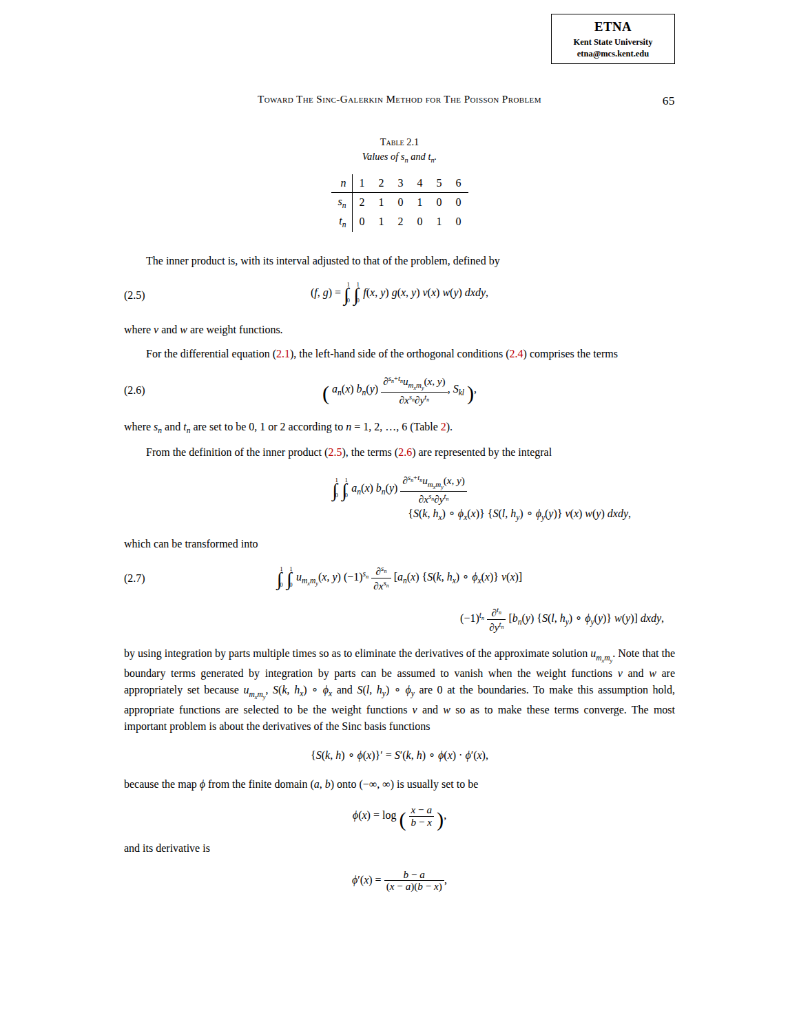ETNA
Kent State University
etna@mcs.kent.edu
Toward The Sinc-Galerkin Method for The Poisson Problem 65
Table 2.1
Values of sn and tn.
| n | 1 | 2 | 3 | 4 | 5 | 6 |
| s n | 2 | 1 | 0 | 1 | 0 | 0 |
| t n | 0 | 1 | 2 | 0 | 1 | 0 |
The inner product is, with its interval adjusted to that of the problem, defined by
(2.5) (f, g) = ∫10 ∫10 f(x, y) g(x, y) v(x) w(y) dxdy,
where v and w are weight functions.
For the differential equation (2.1), the left-hand side of the orthogonal conditions (2.4) comprises the terms
(2.6) ( an(x) bn(y) ∂sn+tnumxmy(x, y) ∂xsn∂ytn , Skl ),
where sn and tn are set to be 0, 1 or 2 according to n = 1, 2, …, 6 (Table 2).
From the definition of the inner product (2.5), the terms (2.6) are represented by the integral
∫10 ∫10 an(x) bn(y) ∂sn+tnumxmy(x, y) ∂xsn∂ytn {S(k, hx) ∘ ϕx(x)} {S(l, hy) ∘ ϕy(y)} v(x) w(y) dxdy,
which can be transformed into
(2.7) ∫10 ∫10 umxmy(x, y) (−1)sn ∂sn ∂xsn [an(x) {S(k, hx) ∘ ϕx(x)} v(x)]
(−1)tn ∂tn ∂ytn [bn(y) {S(l, hy) ∘ ϕy(y)} w(y)] dxdy,
by using integration by parts multiple times so as to eliminate the derivatives of the approximate solution umxmy. Note that the boundary terms generated by integration by parts can be assumed to vanish when the weight functions v and w are appropriately set because umxmy, S(k, hx) ∘ ϕx and S(l, hy) ∘ ϕy are 0 at the boundaries. To make this assumption hold, appropriate functions are selected to be the weight functions v and w so as to make these terms converge. The most important problem is about the derivatives of the Sinc basis functions
{S(k, h) ∘ ϕ(x)}′ = S′(k, h) ∘ ϕ(x) · ϕ′(x),
because the map ϕ from the finite domain (a, b) onto (−∞, ∞) is usually set to be
ϕ(x) = log ( x − a b − x ),
and its derivative is
ϕ′(x) = b − a (x − a)(b − x) ,